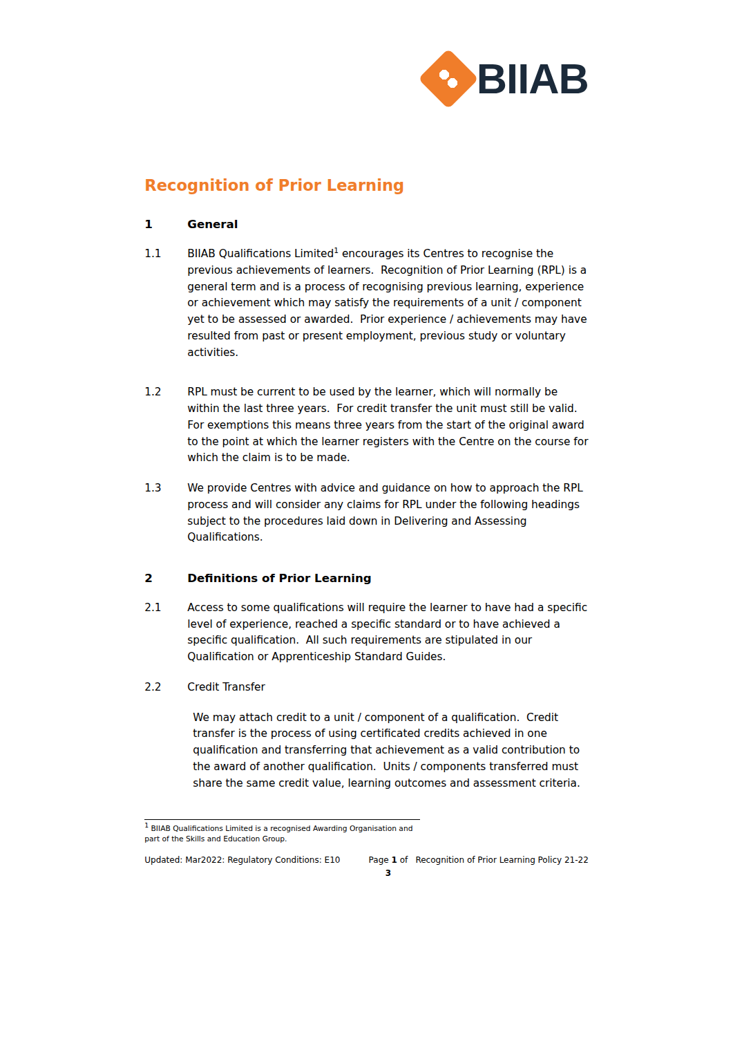BIIAB
Recognition of Prior Learning
1 General
1.1
BIIAB Qualifications Limited1 encourages its Centres to recognise the previous achievements of learners. Recognition of Prior Learning (RPL) is a general term and is a process of recognising previous learning, experience or achievement which may satisfy the requirements of a unit / component yet to be assessed or awarded. Prior experience / achievements may have resulted from past or present employment, previous study or voluntary activities.
1.2
RPL must be current to be used by the learner, which will normally be within the last three years. For credit transfer the unit must still be valid. For exemptions this means three years from the start of the original award to the point at which the learner registers with the Centre on the course for which the claim is to be made.
1.3
We provide Centres with advice and guidance on how to approach the RPL process and will consider any claims for RPL under the following headings subject to the procedures laid down in Delivering and Assessing Qualifications.
2 Definitions of Prior Learning
2.1
Access to some qualifications will require the learner to have had a specific level of experience, reached a specific standard or to have achieved a specific qualification. All such requirements are stipulated in our Qualification or Apprenticeship Standard Guides.
2.2
Credit Transfer
We may attach credit to a unit / component of a qualification. Credit transfer is the process of using certificated credits achieved in one qualification and transferring that achievement as a valid contribution to the award of another qualification. Units / components transferred must share the same credit value, learning outcomes and assessment criteria.
1 BIIAB Qualifications Limited is a recognised Awarding Organisation and part of the Skills and Education Group.
Updated: Mar2022: Regulatory Conditions: E10
Page 1 of 3
Recognition of Prior Learning Policy 21-22